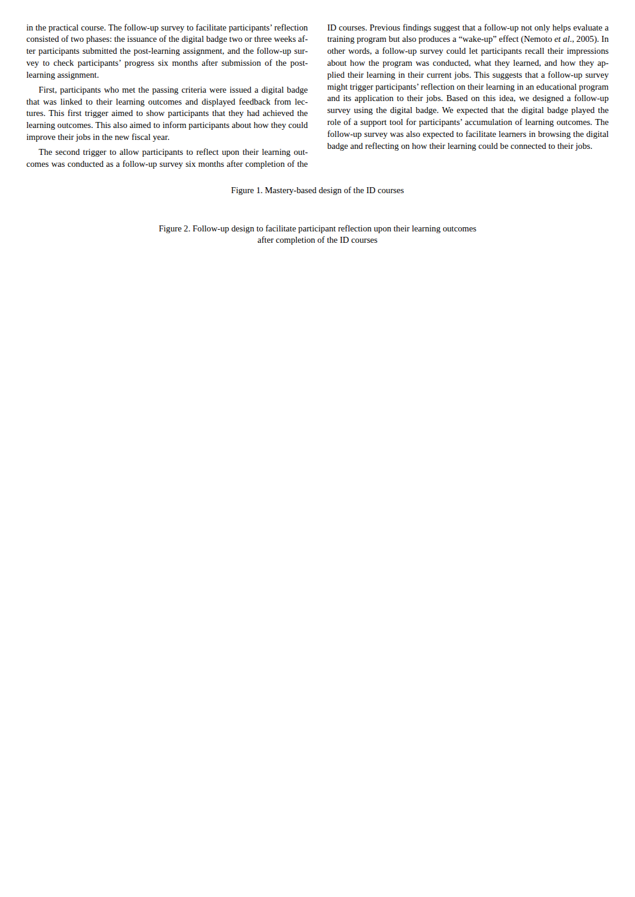in the practical course. The follow-up survey to facilitate participants’ reflection consisted of two phases: the issuance of the digital badge two or three weeks after participants submitted the post-learning assignment, and the follow-up survey to check participants’ progress six months after submission of the post-learning assignment.
First, participants who met the passing criteria were issued a digital badge that was linked to their learning outcomes and displayed feedback from lectures. This first trigger aimed to show participants that they had achieved the learning outcomes. This also aimed to inform participants about how they could improve their jobs in the new fiscal year.
The second trigger to allow participants to reflect upon their learning outcomes was conducted as a follow-up survey six months after completion of the ID courses. Previous findings suggest that a follow-up not only helps evaluate a training program but also produces a “wake-up” effect (Nemoto et al., 2005). In other words, a follow-up survey could let participants recall their impressions about how the program was conducted, what they learned, and how they applied their learning in their current jobs. This suggests that a follow-up survey might trigger participants’ reflection on their learning in an educational program and its application to their jobs. Based on this idea, we designed a follow-up survey using the digital badge. We expected that the digital badge played the role of a support tool for participants’ accumulation of learning outcomes. The follow-up survey was also expected to facilitate learners in browsing the digital badge and reflecting on how their learning could be connected to their jobs.
Figure 1. Mastery-based design of the ID courses
Figure 2. Follow-up design to facilitate participant reflection upon their learning outcomes
after completion of the ID courses